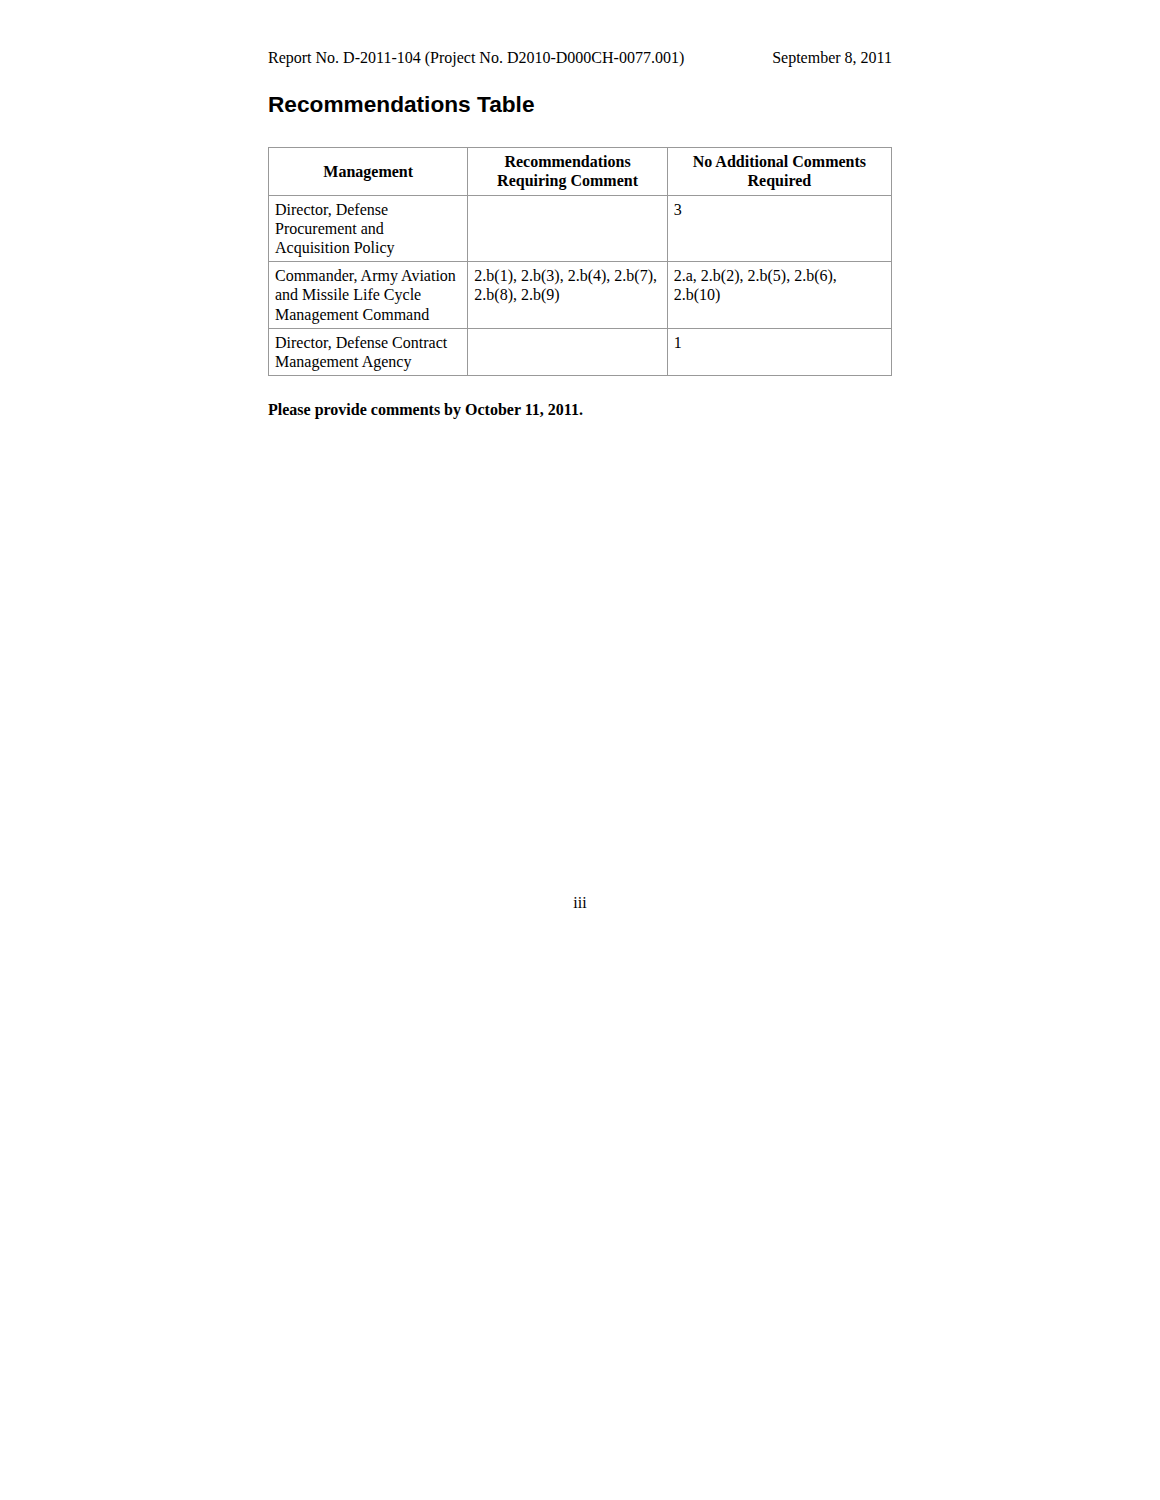Report No. D-2011-104 (Project No. D2010-D000CH-0077.001) September 8, 2011
Recommendations Table
| Management | Recommendations Requiring Comment | No Additional Comments Required |
| --- | --- | --- |
| Director, Defense Procurement and Acquisition Policy | | 3 |
| Commander, Army Aviation and Missile Life Cycle Management Command | 2.b(1), 2.b(3), 2.b(4), 2.b(7), 2.b(8), 2.b(9) | 2.a, 2.b(2), 2.b(5), 2.b(6), 2.b(10) |
| Director, Defense Contract Management Agency | | 1 |
Please provide comments by October 11, 2011.
iii